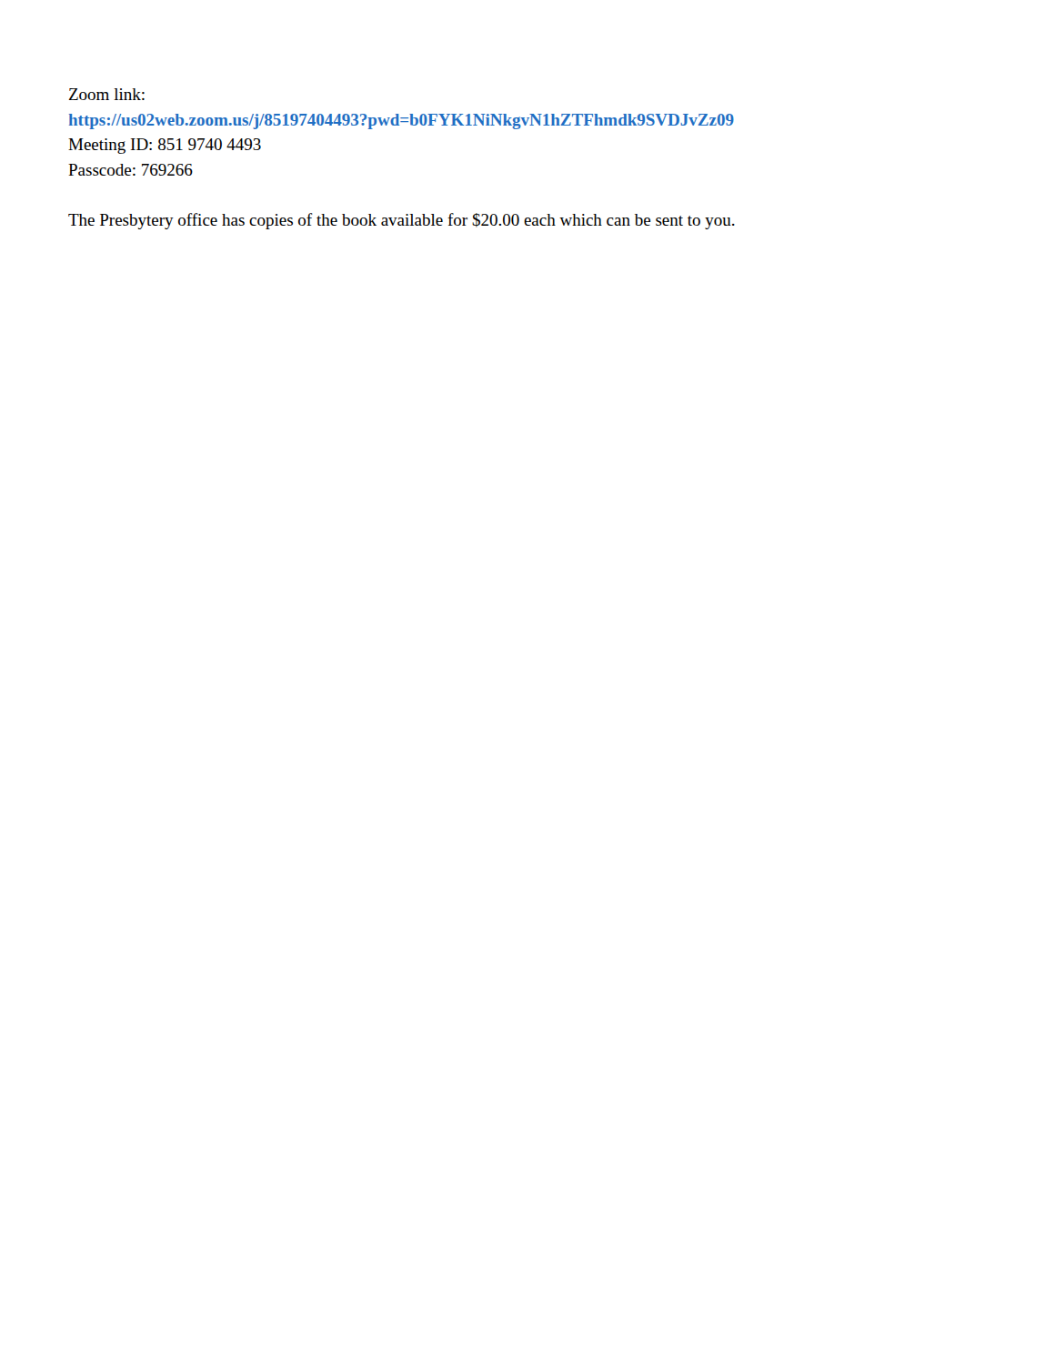Zoom link:
https://us02web.zoom.us/j/85197404493?pwd=b0FYK1NiNkgvN1hZTFhmdk9SVDJvZz09
Meeting ID: 851 9740 4493
Passcode: 769266
The Presbytery office has copies of the book available for $20.00 each which can be sent to you.